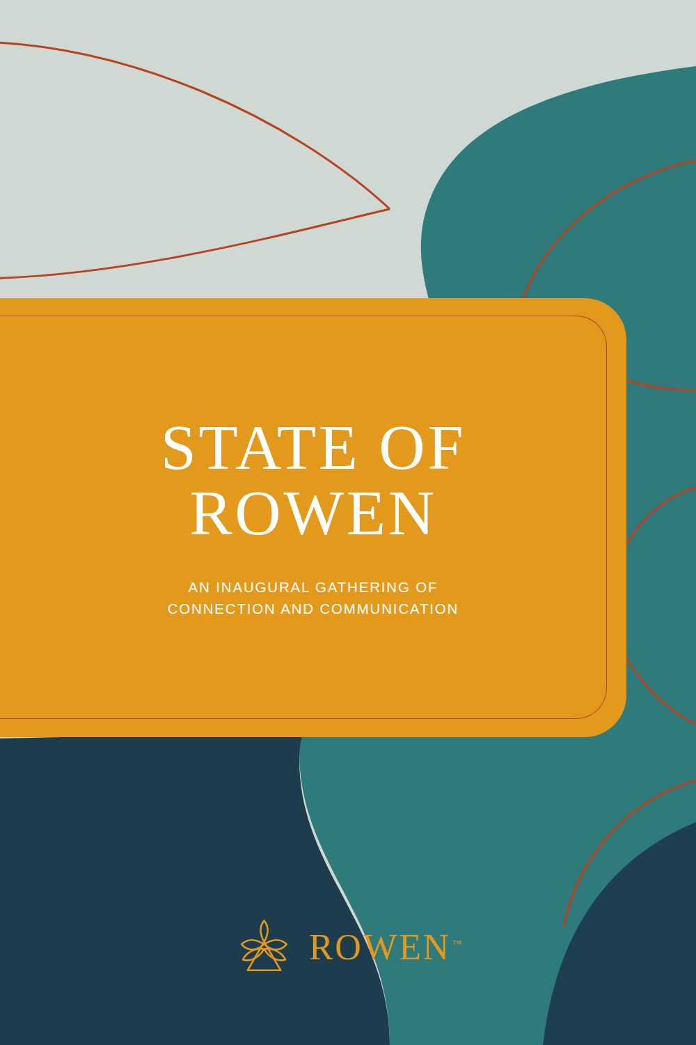State of Rowen
An inaugural gathering of connection and communication
Rowen™ Rowen trademark logo